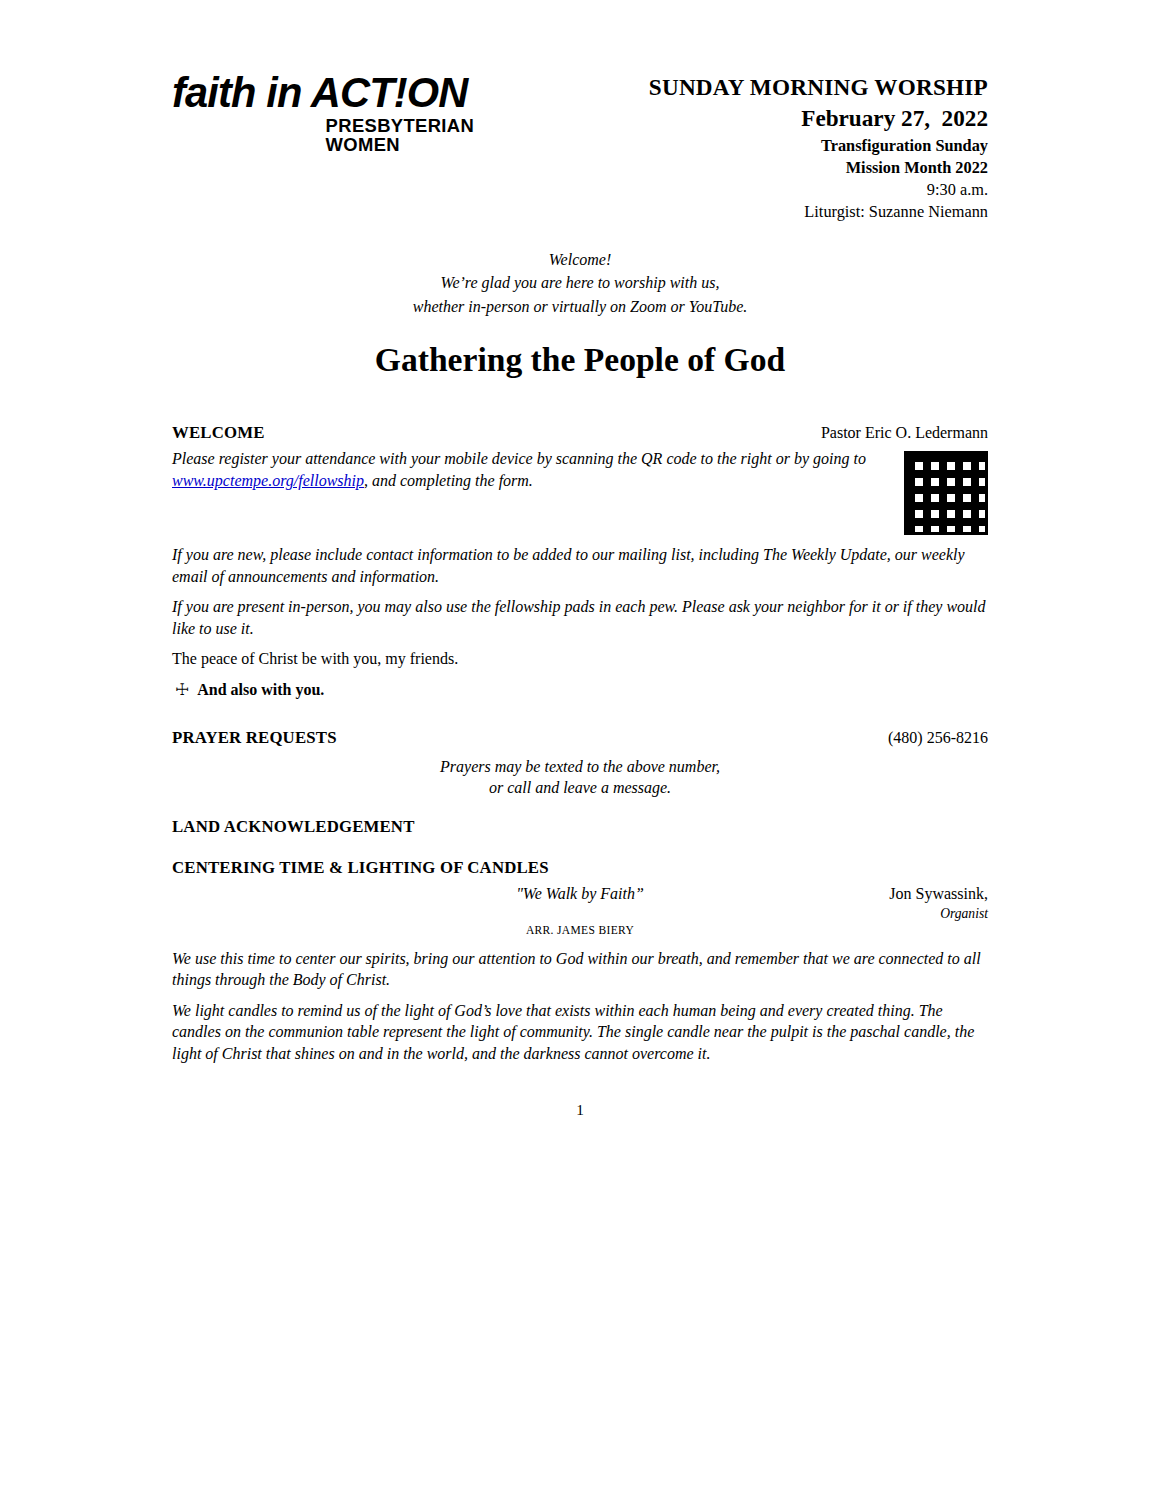faith in ACT!ON
PRESBYTERIAN
WOMEN
SUNDAY MORNING WORSHIP
February 27, 2022
Transfiguration Sunday
Mission Month 2022
9:30 a.m.
Liturgist: Suzanne Niemann
Welcome!
We’re glad you are here to worship with us,
whether in-person or virtually on Zoom or YouTube.
Gathering the People of God
Welcome
Pastor Eric O. Ledermann
Please register your attendance with your mobile device by scanning the QR code to the right or by going to www.upctempe.org/fellowship, and completing the form.
If you are new, please include contact information to be added to our mailing list, including The Weekly Update, our weekly email of announcements and information.
If you are present in-person, you may also use the fellowship pads in each pew. Please ask your neighbor for it or if they would like to use it.
The peace of Christ be with you, my friends.
And also with you.
Prayer Requests
(480) 256-8216
Prayers may be texted to the above number,
or call and leave a message.
Land Acknowledgement
Centering Time & Lighting of Candles
"We Walk by Faith”
Jon Sywassink,Organist
Arr. James Biery
We use this time to center our spirits, bring our attention to God within our breath, and remember that we are connected to all things through the Body of Christ.
We light candles to remind us of the light of God’s love that exists within each human being and every created thing. The candles on the communion table represent the light of community. The single candle near the pulpit is the paschal candle, the light of Christ that shines on and in the world, and the darkness cannot overcome it.
1